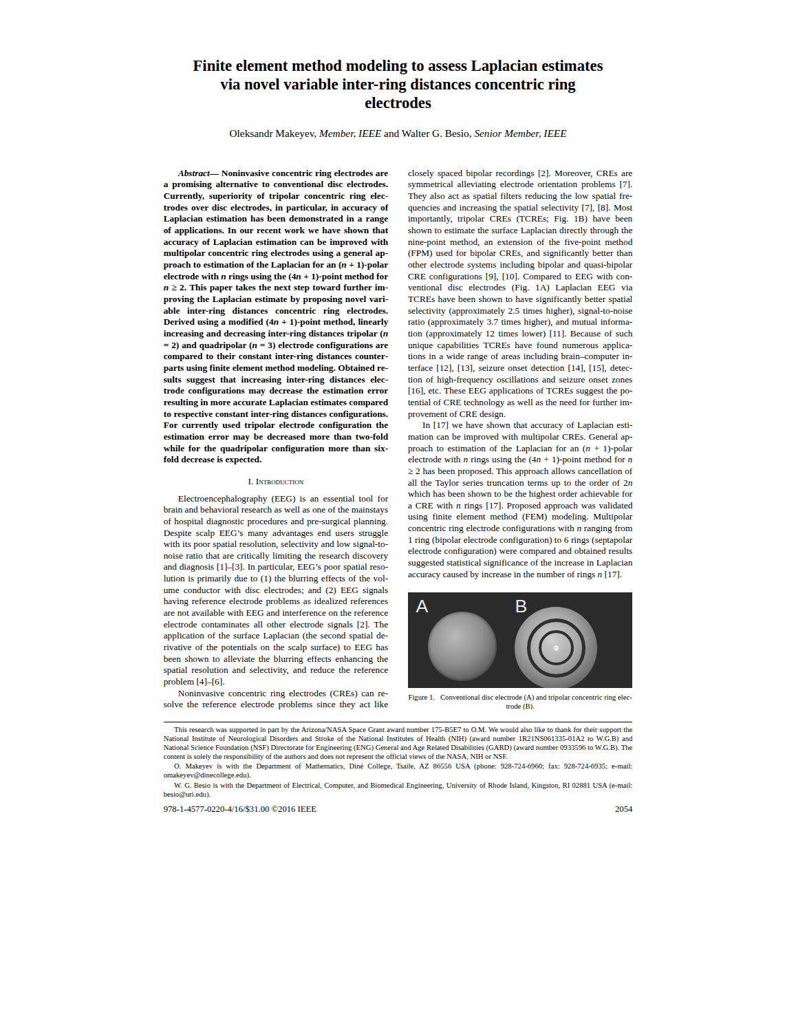Finite element method modeling to assess Laplacian estimates via novel variable inter-ring distances concentric ring electrodes
Oleksandr Makeyev, Member, IEEE and Walter G. Besio, Senior Member, IEEE
Abstract— Noninvasive concentric ring electrodes are a promising alternative to conventional disc electrodes. Currently, superiority of tripolar concentric ring electrodes over disc electrodes, in particular, in accuracy of Laplacian estimation has been demonstrated in a range of applications. In our recent work we have shown that accuracy of Laplacian estimation can be improved with multipolar concentric ring electrodes using a general approach to estimation of the Laplacian for an (n + 1)-polar electrode with n rings using the (4n + 1)-point method for n ≥ 2. This paper takes the next step toward further improving the Laplacian estimate by proposing novel variable inter-ring distances concentric ring electrodes. Derived using a modified (4n + 1)-point method, linearly increasing and decreasing inter-ring distances tripolar (n = 2) and quadripolar (n = 3) electrode configurations are compared to their constant inter-ring distances counterparts using finite element method modeling. Obtained results suggest that increasing inter-ring distances electrode configurations may decrease the estimation error resulting in more accurate Laplacian estimates compared to respective constant inter-ring distances configurations. For currently used tripolar electrode configuration the estimation error may be decreased more than two-fold while for the quadripolar configuration more than six-fold decrease is expected.
I. Introduction
Electroencephalography (EEG) is an essential tool for brain and behavioral research as well as one of the mainstays of hospital diagnostic procedures and pre-surgical planning. Despite scalp EEG’s many advantages end users struggle with its poor spatial resolution, selectivity and low signal-to-noise ratio that are critically limiting the research discovery and diagnosis [1]–[3]. In particular, EEG’s poor spatial resolution is primarily due to (1) the blurring effects of the volume conductor with disc electrodes; and (2) EEG signals having reference electrode problems as idealized references are not available with EEG and interference on the reference electrode contaminates all other electrode signals [2]. The application of the surface Laplacian (the second spatial derivative of the potentials on the scalp surface) to EEG has been shown to alleviate the blurring effects enhancing the spatial resolution and selectivity, and reduce the reference problem [4]–[6].
Noninvasive concentric ring electrodes (CREs) can resolve the reference electrode problems since they act like closely spaced bipolar recordings [2]. Moreover, CREs are symmetrical alleviating electrode orientation problems [7]. They also act as spatial filters reducing the low spatial frequencies and increasing the spatial selectivity [7], [8]. Most importantly, tripolar CREs (TCREs; Fig. 1B) have been shown to estimate the surface Laplacian directly through the nine-point method, an extension of the five-point method (FPM) used for bipolar CREs, and significantly better than other electrode systems including bipolar and quasi-bipolar CRE configurations [9], [10]. Compared to EEG with conventional disc electrodes (Fig. 1A) Laplacian EEG via TCREs have been shown to have significantly better spatial selectivity (approximately 2.5 times higher), signal-to-noise ratio (approximately 3.7 times higher), and mutual information (approximately 12 times lower) [11]. Because of such unique capabilities TCREs have found numerous applications in a wide range of areas including brain–computer interface [12], [13], seizure onset detection [14], [15], detection of high-frequency oscillations and seizure onset zones [16], etc. These EEG applications of TCREs suggest the potential of CRE technology as well as the need for further improvement of CRE design.
In [17] we have shown that accuracy of Laplacian estimation can be improved with multipolar CREs. General approach to estimation of the Laplacian for an (n + 1)-polar electrode with n rings using the (4n + 1)-point method for n ≥ 2 has been proposed. This approach allows cancellation of all the Taylor series truncation terms up to the order of 2n which has been shown to be the highest order achievable for a CRE with n rings [17]. Proposed approach was validated using finite element method (FEM) modeling. Multipolar concentric ring electrode configurations with n ranging from 1 ring (bipolar electrode configuration) to 6 rings (septapolar electrode configuration) were compared and obtained results suggested statistical significance of the increase in Laplacian accuracy caused by increase in the number of rings n [17].
A B
Figure 1. Conventional disc electrode (A) and tripolar concentric ring electrode (B).
This research was supported in part by the Arizona/NASA Space Grant award number 175-B5E7 to O.M. We would also like to thank for their support the National Institute of Neurological Disorders and Stroke of the National Institutes of Health (NIH) (award number 1R21NS061335-01A2 to W.G.B) and National Science Foundation (NSF) Directorate for Engineering (ENG) General and Age Related Disabilities (GARD) (award number 0933596 to W.G.B). The content is solely the responsibility of the authors and does not represent the official views of the NASA, NIH or NSF.
O. Makeyev is with the Department of Mathematics, Diné College, Tsaile, AZ 86556 USA (phone: 928-724-6960; fax: 928-724-6935; e-mail: omakeyev@dinecollege.edu).
W. G. Besio is with the Department of Electrical, Computer, and Biomedical Engineering, University of Rhode Island, Kingston, RI 02881 USA (e-mail: besio@uri.edu).
978-1-4577-0220-4/16/$31.00 ©2016 IEEE 2054